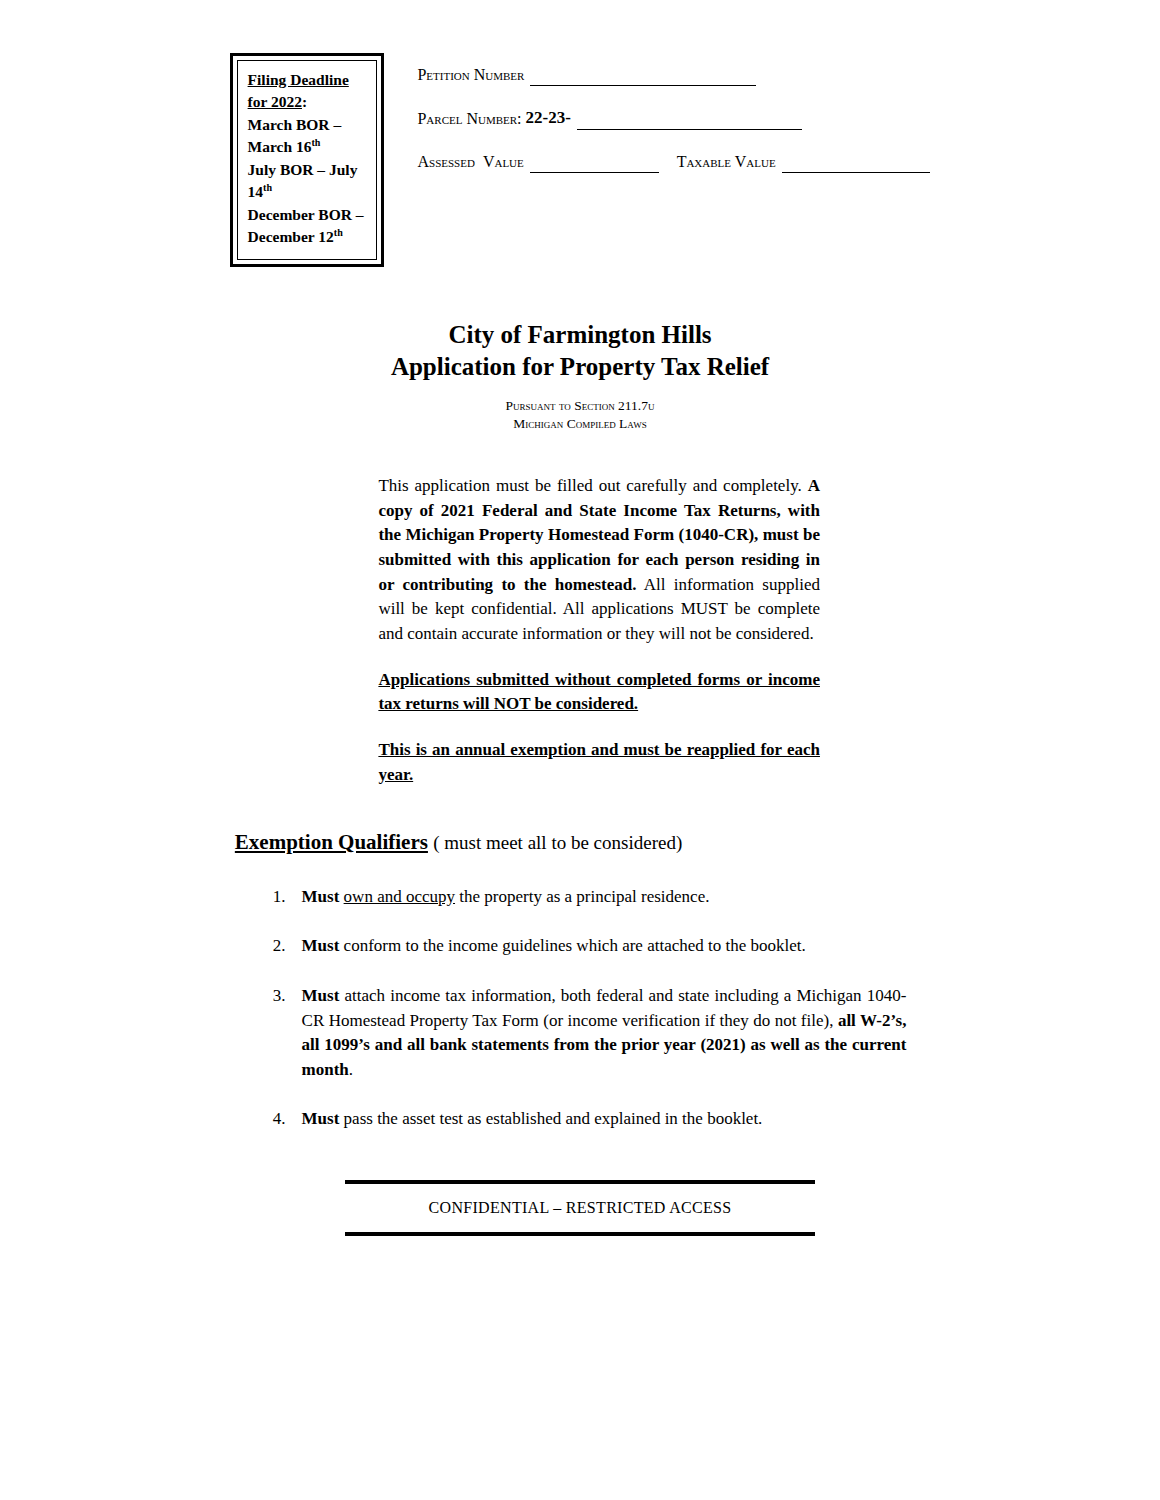Filing Deadline for 2022:
March BOR – March 16th
July BOR – July 14th
December BOR – December 12th
Petition Number
Parcel Number: 22-23-
Assessed Value Taxable Value
City of Farmington Hills
Application for Property Tax Relief
Pursuant to Section 211.7u
Michigan Compiled Laws
This application must be filled out carefully and completely. A copy of 2021 Federal and State Income Tax Returns, with the Michigan Property Homestead Form (1040-CR), must be submitted with this application for each person residing in or contributing to the homestead. All information supplied will be kept confidential. All applications MUST be complete and contain accurate information or they will not be considered.
Applications submitted without completed forms or income tax returns will NOT be considered.
This is an annual exemption and must be reapplied for each year.
Exemption Qualifiers ( must meet all to be considered)
Must own and occupy the property as a principal residence.
Must conform to the income guidelines which are attached to the booklet.
Must attach income tax information, both federal and state including a Michigan 1040-CR Homestead Property Tax Form (or income verification if they do not file), all W-2’s, all 1099’s and all bank statements from the prior year (2021) as well as the current month.
Must pass the asset test as established and explained in the booklet.
CONFIDENTIAL – RESTRICTED ACCESS